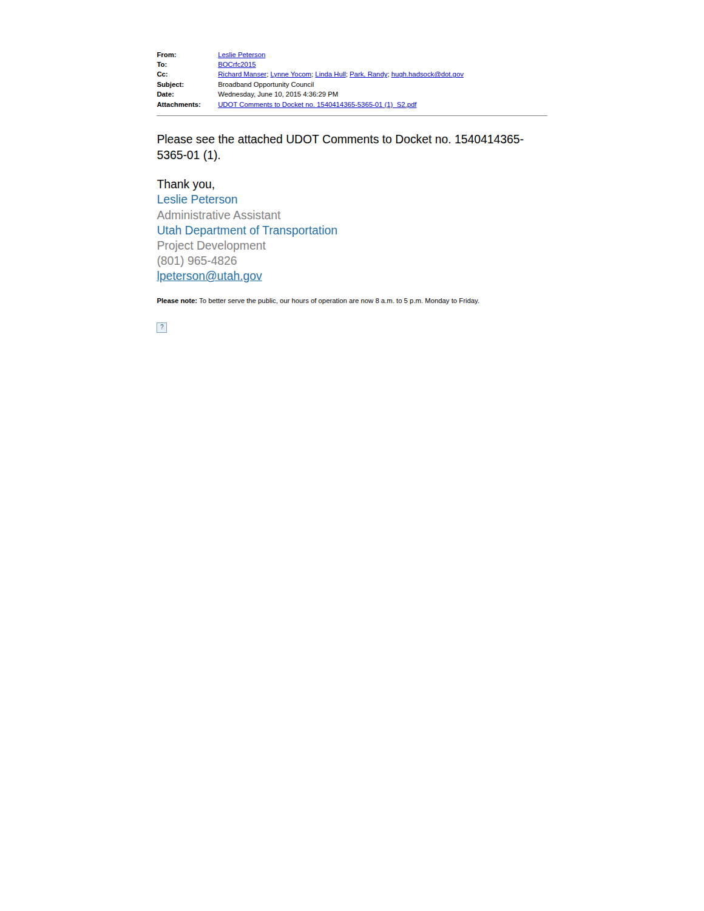| From: | Leslie Peterson |
| To: | BOCrfc2015 |
| Cc: | Richard Manser ; Lynne Yocom ; Linda Hull ; Park, Randy ; hugh.hadsock@dot.gov |
| Subject: | Broadband Opportunity Council |
| Date: | Wednesday, June 10, 2015 4:36:29 PM |
| Attachments: | UDOT Comments to Docket no. 1540414365-5365-01 (1)_S2.pdf |
Please see the attached UDOT Comments to Docket no. 1540414365-5365-01 (1).
Thank you,
Leslie Peterson
Administrative Assistant
Utah Department of Transportation
Project Development
(801) 965-4826
lpeterson@utah.gov
Please note: To better serve the public, our hours of operation are now 8 a.m. to 5 p.m. Monday to Friday.